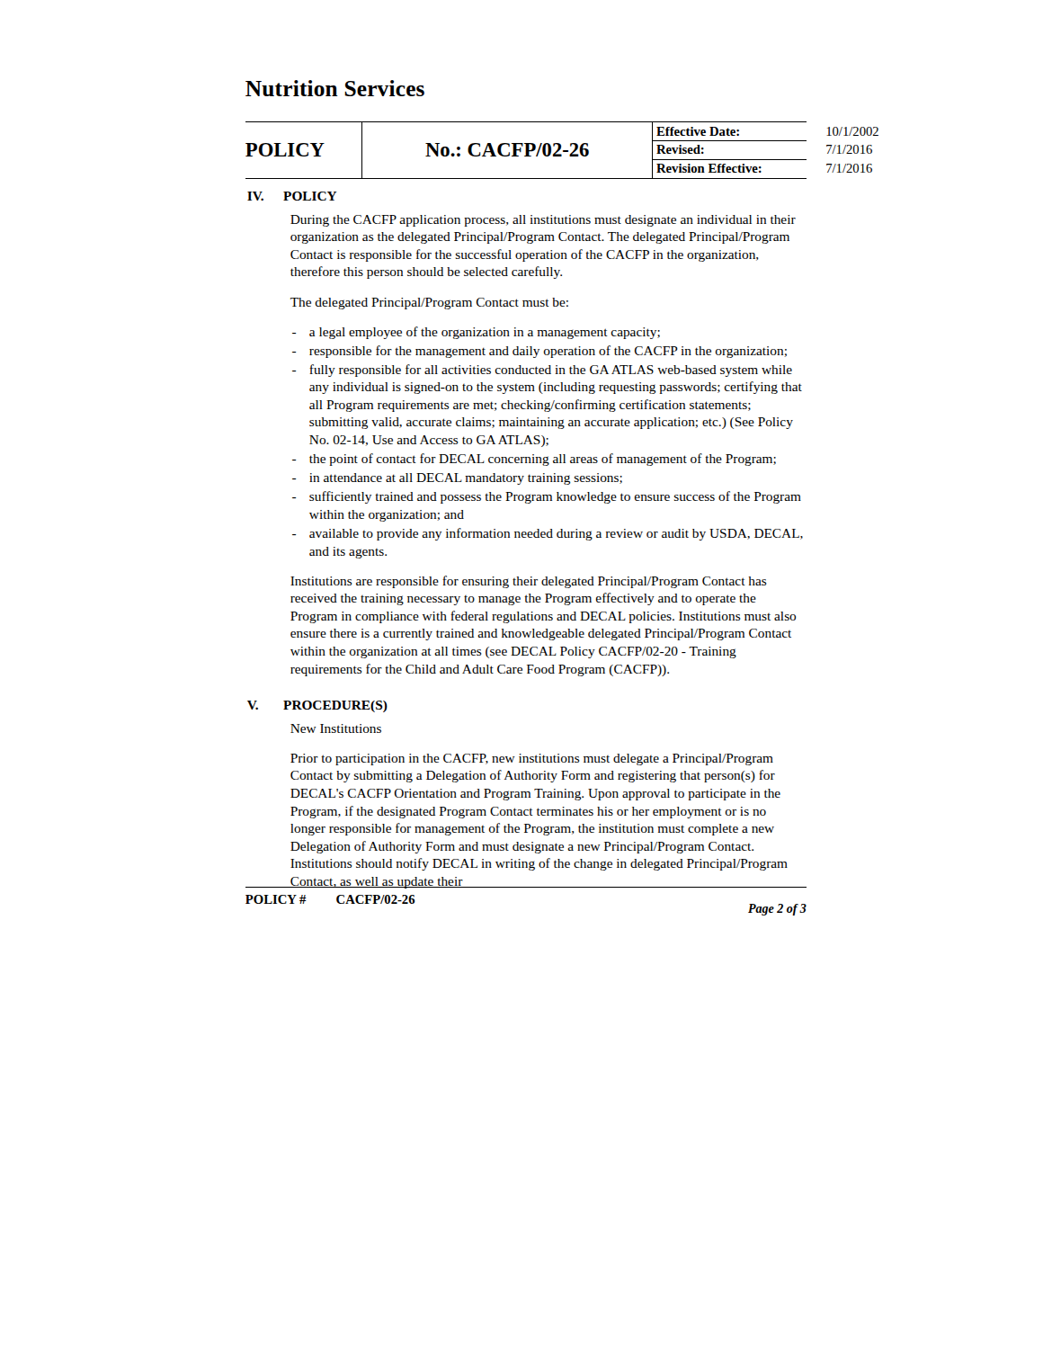Nutrition Services
| POLICY | No.: CACFP/02-26 | / Effective Date: / 10/1/2002 / / Revised: / 7/1/2016 / / Revision Effective: / 7/1/2016 / |
IV. POLICY
During the CACFP application process, all institutions must designate an individual in their organization as the delegated Principal/Program Contact. The delegated Principal/Program Contact is responsible for the successful operation of the CACFP in the organization, therefore this person should be selected carefully.
The delegated Principal/Program Contact must be:
a legal employee of the organization in a management capacity;
responsible for the management and daily operation of the CACFP in the organization;
fully responsible for all activities conducted in the GA ATLAS web-based system while any individual is signed-on to the system (including requesting passwords; certifying that all Program requirements are met; checking/confirming certification statements; submitting valid, accurate claims; maintaining an accurate application; etc.) (See Policy No. 02-14, Use and Access to GA ATLAS);
the point of contact for DECAL concerning all areas of management of the Program;
in attendance at all DECAL mandatory training sessions;
sufficiently trained and possess the Program knowledge to ensure success of the Program within the organization; and
available to provide any information needed during a review or audit by USDA, DECAL, and its agents.
Institutions are responsible for ensuring their delegated Principal/Program Contact has received the training necessary to manage the Program effectively and to operate the Program in compliance with federal regulations and DECAL policies. Institutions must also ensure there is a currently trained and knowledgeable delegated Principal/Program Contact within the organization at all times (see DECAL Policy CACFP/02-20 - Training requirements for the Child and Adult Care Food Program (CACFP)).
V. PROCEDURE(S)
New Institutions
Prior to participation in the CACFP, new institutions must delegate a Principal/Program Contact by submitting a Delegation of Authority Form and registering that person(s) for DECAL's CACFP Orientation and Program Training. Upon approval to participate in the Program, if the designated Program Contact terminates his or her employment or is no longer responsible for management of the Program, the institution must complete a new Delegation of Authority Form and must designate a new Principal/Program Contact. Institutions should notify DECAL in writing of the change in delegated Principal/Program Contact, as well as update their
POLICY #CACFP/02-26 Page 2 of 3